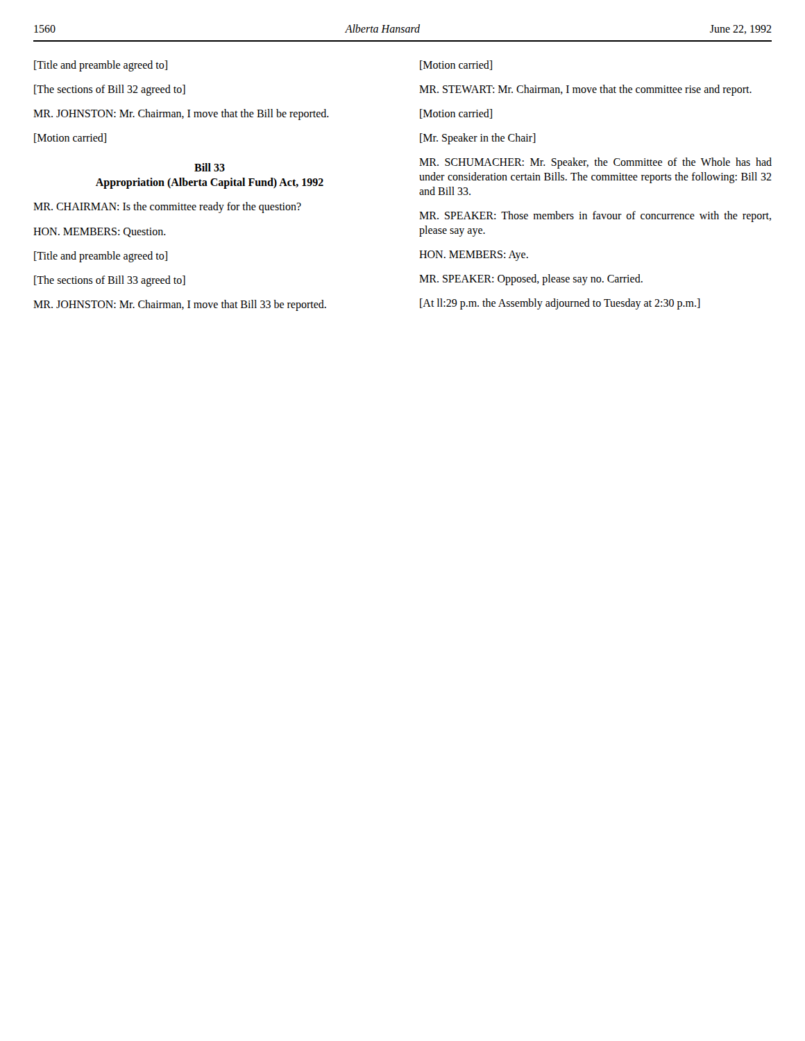1560 Alberta Hansard June 22, 1992
[Title and preamble agreed to]
[The sections of Bill 32 agreed to]
MR. JOHNSTON: Mr. Chairman, I move that the Bill be reported.
[Motion carried]
Bill 33 Appropriation (Alberta Capital Fund) Act, 1992
MR. CHAIRMAN: Is the committee ready for the question?
HON. MEMBERS: Question.
[Title and preamble agreed to]
[The sections of Bill 33 agreed to]
MR. JOHNSTON: Mr. Chairman, I move that Bill 33 be reported.
[Motion carried]
MR. STEWART: Mr. Chairman, I move that the committee rise and report.
[Motion carried]
[Mr. Speaker in the Chair]
MR. SCHUMACHER: Mr. Speaker, the Committee of the Whole has had under consideration certain Bills. The committee reports the following: Bill 32 and Bill 33.
MR. SPEAKER: Those members in favour of concurrence with the report, please say aye.
HON. MEMBERS: Aye.
MR. SPEAKER: Opposed, please say no. Carried.
[At ll:29 p.m. the Assembly adjourned to Tuesday at 2:30 p.m.]